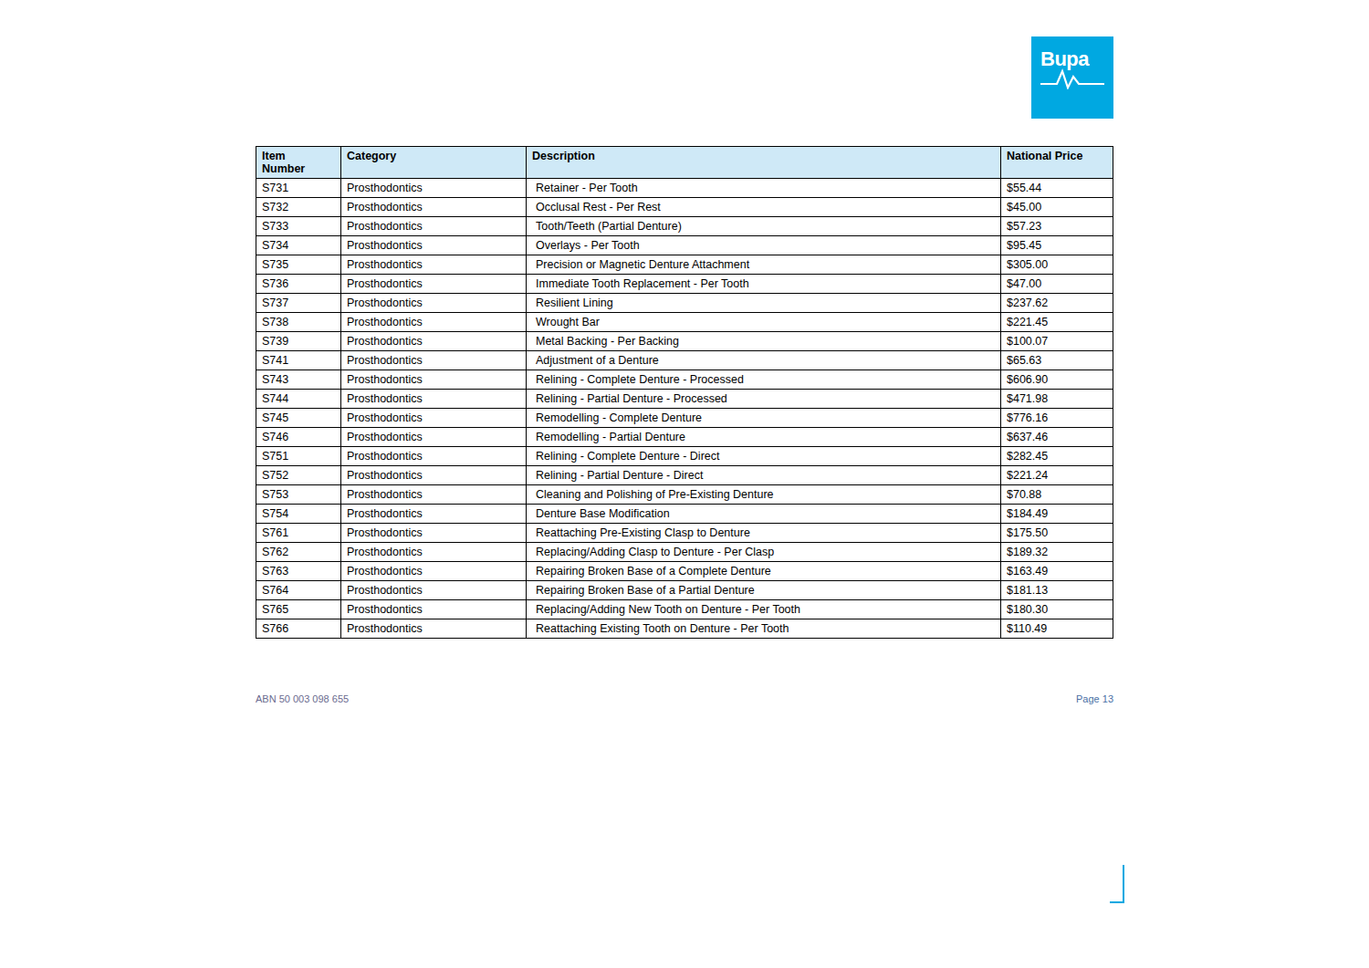Bupa
| Item Number | Category | Description | National Price |
| --- | --- | --- | --- |
| S731 | Prosthodontics | Retainer - Per Tooth | $55.44 |
| S732 | Prosthodontics | Occlusal Rest - Per Rest | $45.00 |
| S733 | Prosthodontics | Tooth/Teeth (Partial Denture) | $57.23 |
| S734 | Prosthodontics | Overlays - Per Tooth | $95.45 |
| S735 | Prosthodontics | Precision or Magnetic Denture Attachment | $305.00 |
| S736 | Prosthodontics | Immediate Tooth Replacement - Per Tooth | $47.00 |
| S737 | Prosthodontics | Resilient Lining | $237.62 |
| S738 | Prosthodontics | Wrought Bar | $221.45 |
| S739 | Prosthodontics | Metal Backing - Per Backing | $100.07 |
| S741 | Prosthodontics | Adjustment of a Denture | $65.63 |
| S743 | Prosthodontics | Relining - Complete Denture - Processed | $606.90 |
| S744 | Prosthodontics | Relining - Partial Denture - Processed | $471.98 |
| S745 | Prosthodontics | Remodelling - Complete Denture | $776.16 |
| S746 | Prosthodontics | Remodelling - Partial Denture | $637.46 |
| S751 | Prosthodontics | Relining - Complete Denture - Direct | $282.45 |
| S752 | Prosthodontics | Relining - Partial Denture - Direct | $221.24 |
| S753 | Prosthodontics | Cleaning and Polishing of Pre-Existing Denture | $70.88 |
| S754 | Prosthodontics | Denture Base Modification | $184.49 |
| S761 | Prosthodontics | Reattaching Pre-Existing Clasp to Denture | $175.50 |
| S762 | Prosthodontics | Replacing/Adding Clasp to Denture - Per Clasp | $189.32 |
| S763 | Prosthodontics | Repairing Broken Base of a Complete Denture | $163.49 |
| S764 | Prosthodontics | Repairing Broken Base of a Partial Denture | $181.13 |
| S765 | Prosthodontics | Replacing/Adding New Tooth on Denture - Per Tooth | $180.30 |
| S766 | Prosthodontics | Reattaching Existing Tooth on Denture - Per Tooth | $110.49 |
ABN 50 003 098 655 Page 13